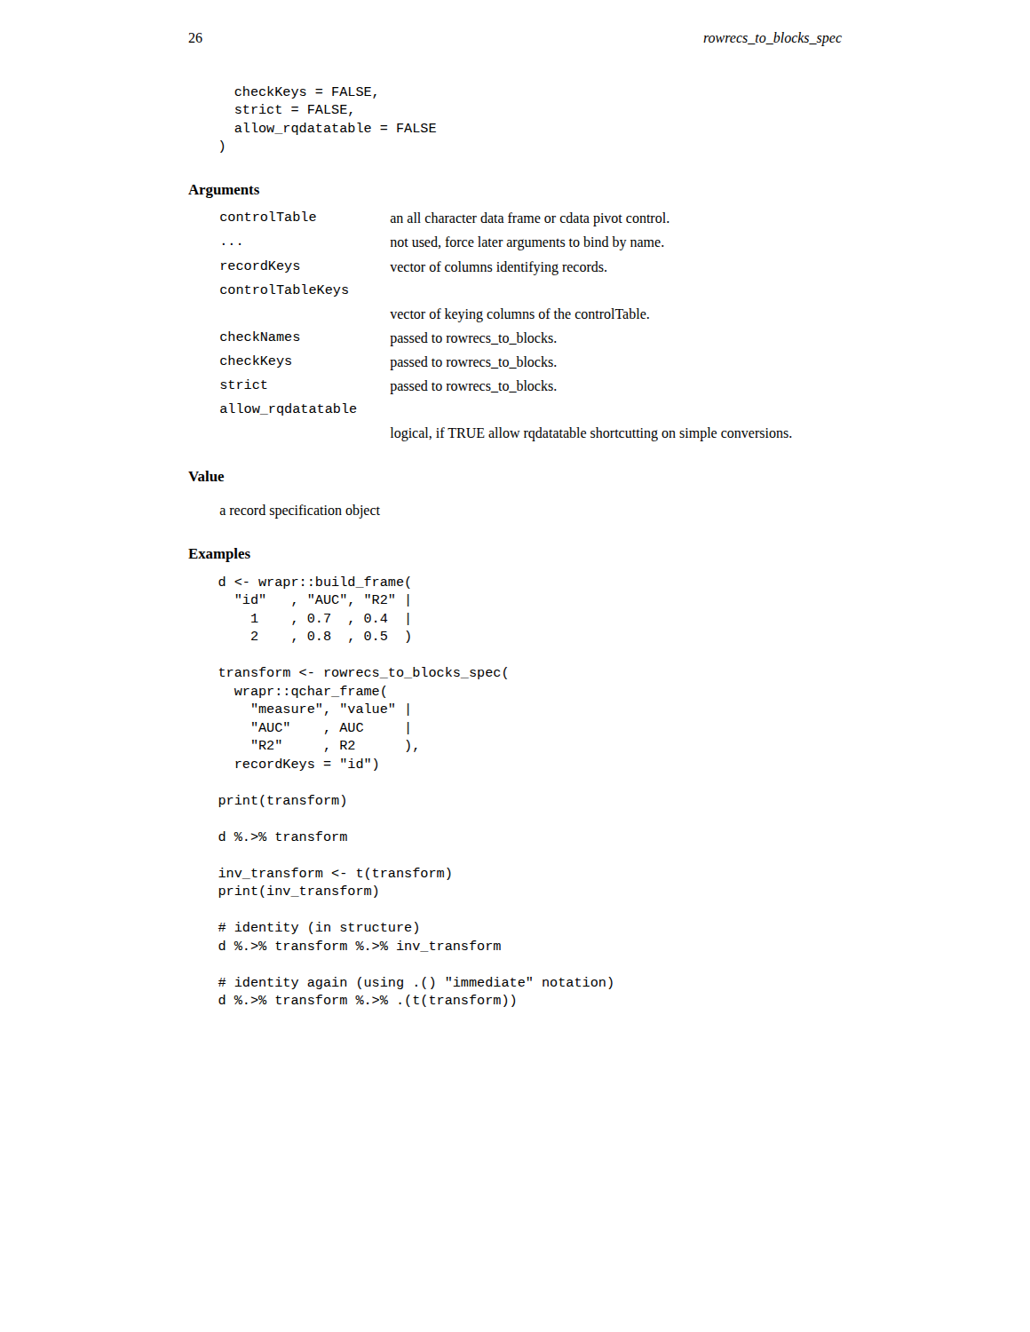26 rowrecs_to_blocks_spec
  checkKeys = FALSE,
  strict = FALSE,
  allow_rqdatatable = FALSE
)
Arguments
controlTable
an all character data frame or cdata pivot control.
...
not used, force later arguments to bind by name.
recordKeys
vector of columns identifying records.
controlTableKeys
vector of keying columns of the controlTable.
checkNames
passed to rowrecs_to_blocks.
checkKeys
passed to rowrecs_to_blocks.
strict
passed to rowrecs_to_blocks.
allow_rqdatatable
logical, if TRUE allow rqdatatable shortcutting on simple conversions.
Value
a record specification object
Examples
d <- wrapr::build_frame(
  "id"   , "AUC", "R2" |
    1    , 0.7  , 0.4  |
    2    , 0.8  , 0.5  )

transform <- rowrecs_to_blocks_spec(
  wrapr::qchar_frame(
    "measure", "value" |
    "AUC"    , AUC     |
    "R2"     , R2      ),
  recordKeys = "id")

print(transform)

d %.>% transform

inv_transform <- t(transform)
print(inv_transform)

# identity (in structure)
d %.>% transform %.>% inv_transform

# identity again (using .() "immediate" notation)
d %.>% transform %.>% .(t(transform))